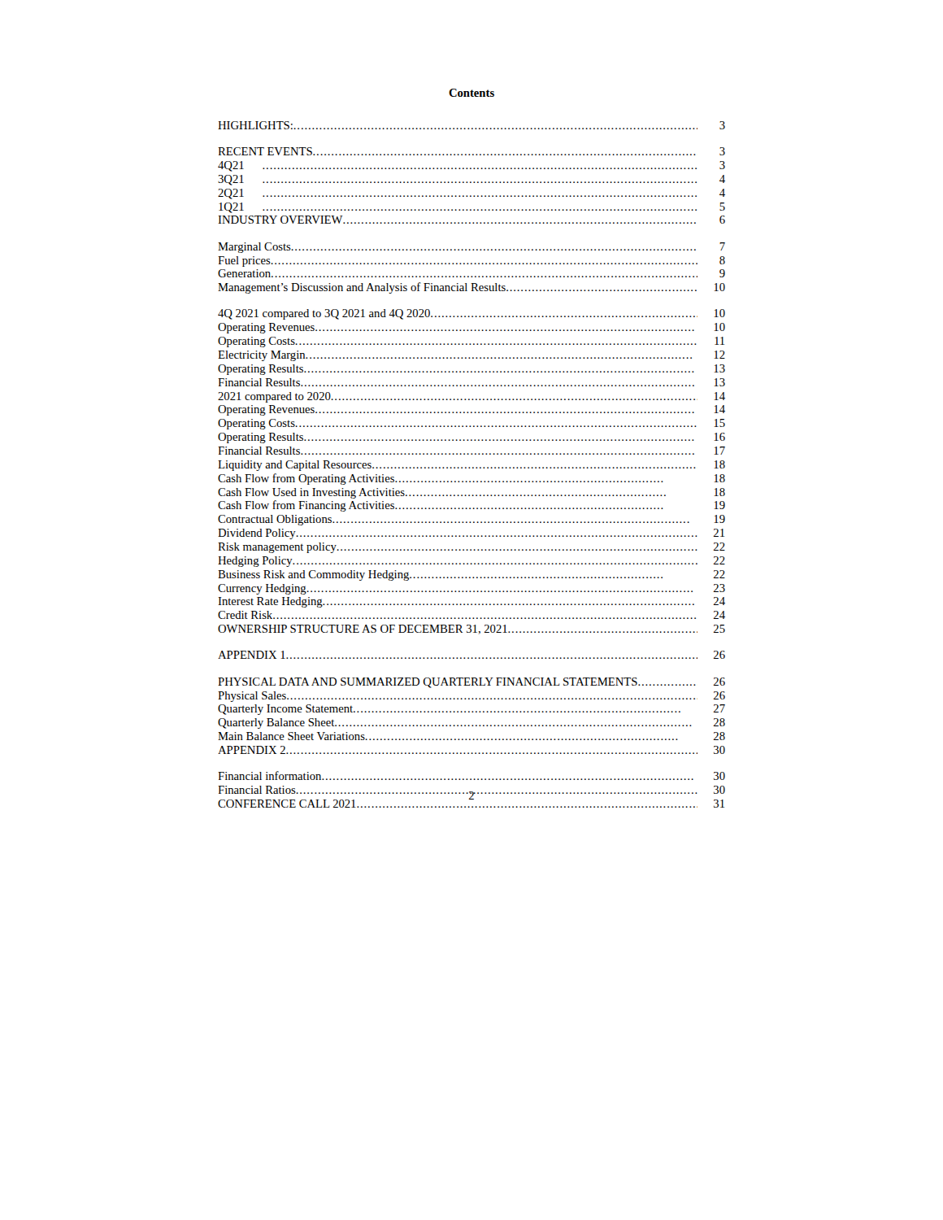Contents
| HIGHLIGHTS: ................................................................................................................................................. | 3 |
| RECENT EVENTS ......................................................................................................................... | 3 |
| 4Q21 ......................................................................................................................... | 3 |
| 3Q21 ......................................................................................................................... | 4 |
| 2Q21 ......................................................................................................................... | 4 |
| 1Q21 ......................................................................................................................... | 5 |
| INDUSTRY OVERVIEW ................................................................................................................................. | 6 |
| Marginal Costs ................................................................................................................................. | 7 |
| Fuel prices ..................................................................................................................................... | 8 |
| Generation ..................................................................................................................................... | 9 |
| Management’s Discussion and Analysis of Financial Results ..................................................................... | 10 |
| 4Q 2021 compared to 3Q 2021 and 4Q 2020 ............................................................................. | 10 |
| Operating Revenues ....................................................................................................... | 10 |
| Operating Costs ............................................................................................................... | 11 |
| Electricity Margin ......................................................................................................... | 12 |
| Operating Results .......................................................................................................... | 13 |
| Financial Results ........................................................................................................... | 13 |
| 2021 compared to 2020 ..................................................................................................... | 14 |
| Operating Revenues ....................................................................................................... | 14 |
| Operating Costs ............................................................................................................... | 15 |
| Operating Results .......................................................................................................... | 16 |
| Financial Results ........................................................................................................... | 17 |
| Liquidity and Capital Resources ............................................................................................. | 18 |
| Cash Flow from Operating Activities ......................................................................... | 18 |
| Cash Flow Used in Investing Activities ....................................................................... | 18 |
| Cash Flow from Financing Activities ......................................................................... | 19 |
| Contractual Obligations ................................................................................................. | 19 |
| Dividend Policy ............................................................................................................................. | 21 |
| Risk management policy ..................................................................................................... | 22 |
| Hedging Policy ................................................................................................................................. | 22 |
| Business Risk and Commodity Hedging ..................................................................... | 22 |
| Currency Hedging ......................................................................................................... | 23 |
| Interest Rate Hedging ..................................................................................................... | 24 |
| Credit Risk ..................................................................................................................... | 24 |
| OWNERSHIP STRUCTURE AS OF DECEMBER 31, 2021 ................................................................. | 25 |
| APPENDIX 1 ................................................................................................................................................. | 26 |
| PHYSICAL DATA AND SUMMARIZED QUARTERLY FINANCIAL STATEMENTS ......................... | 26 |
| Physical Sales ................................................................................................................. | 26 |
| Quarterly Income Statement ......................................................................................... | 27 |
| Quarterly Balance Sheet ................................................................................................. | 28 |
| Main Balance Sheet Variations ..................................................................................... | 28 |
| APPENDIX 2 ................................................................................................................................................. | 30 |
| Financial information ..................................................................................................... | 30 |
| Financial Ratios ............................................................................................................. | 30 |
| CONFERENCE CALL 2021 ................................................................................................................. | 31 |
2